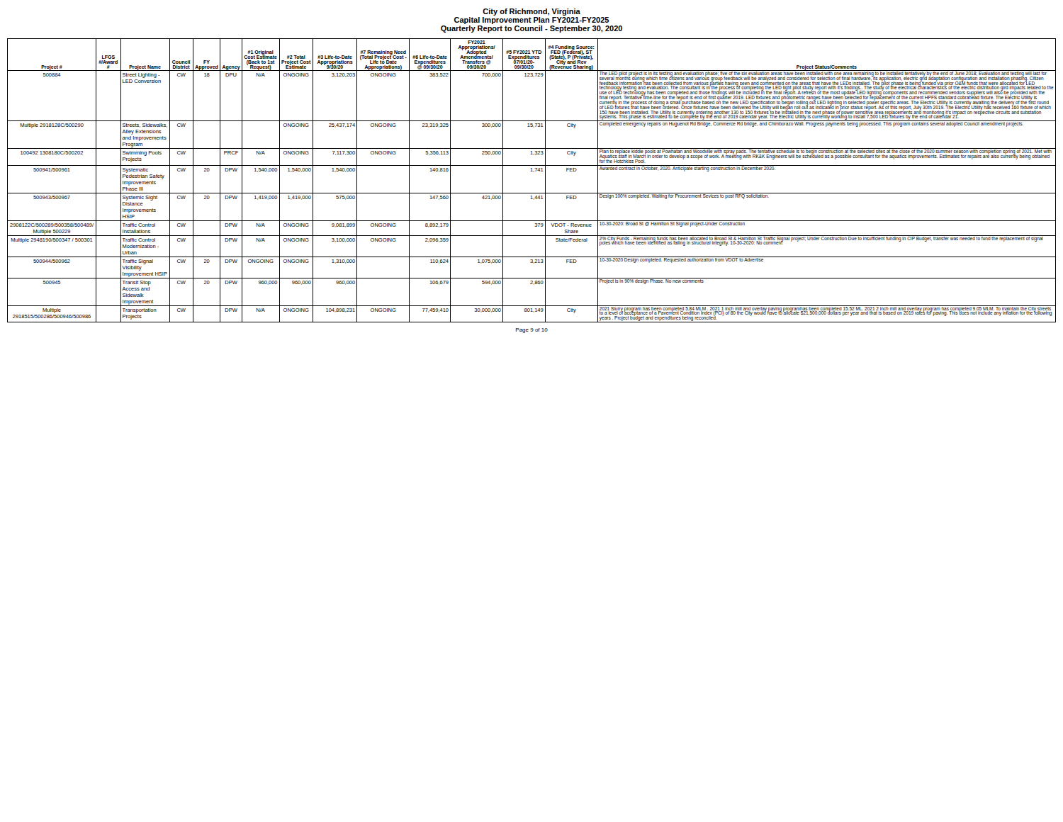City of Richmond, Virginia
Capital Improvement Plan FY2021-FY2025
Quarterly Report to Council - September 30, 2020
| Project # | LFGS #/Award # | Project Name | Council District | FY Approved | Agency | #1 Original Cost Estimate (Back to 1st Request) | #2 Total Project Cost Estimate | #3 Life-to-Date Appropriations 9/30/20 | #7 Remaining Need (Total Project Cost - Life to Date Appropriations) | #6 Life-to-Date Expenditures @ 09/30/20 | FY2021 Appropriations/ Adopted Amendments/ Transfers @ 09/30/20 | #5 FY2021 YTD Expenditures 07/01/20-09/30/20 | #4 Funding Source: FED (Federal), ST (State), P (Private), City and Rev (Revenue Sharing) | Project Status/Comments |
| --- | --- | --- | --- | --- | --- | --- | --- | --- | --- | --- | --- | --- | --- | --- |
| 500884 | | Street Lighting - LED Conversion | CW | 18 | DPU | N/A | ONGOING | 3,120,203 | ONGOING | 383,522 | 700,000 | 123,729 | | The LED pilot project is in its testing and evaluation phase; five of the six evaluation areas have been installed with one area remaining to be installed tentatively by the end of June 2018; Evaluation and testing will last for several months during which time citizens and various group feedback will be analyzed and considered for selection of final hardware, its application, electric grid adaptation configuration and installation phasing. Citizen feedback information has been collected from various parties having seen and commented on the areas that have the LEDs installed. The pilot phase is being funded via prior O&M funds that were allocated for LED technology testing and evaluation. The consultant is in the process of completing the LED light pilot study report with it's findings.. The study of the electrical characteristics of the electric distribution gird impacts related to the use of LED technology has been completed and those findings will be included in the final report. A refresh of the most update LED lighting components and recommended vendors suppliers will also be provided with the final report. Tentative time-line for the report is end of first quarter 2019. LED fixtures and photometric ranges have been selected for replacement of the current HPFS standard cobrahead fixture. The Electric Utility is currently in the process of doing a small purchase based on the new LED specification to began rolling out LED lighting in selected power specific areas. The Electric Utility is currently awaiting the delivery of the first round of LED fixtures that have been ordered. Once fixtures have been delivered the Utility will began roll out as indicated in prior status report. As of this report, July 30th 2019. The Electric Utility has received 160 fixture of which 150 have been installed. The Utility is currently ordering another 130 to 150 fixtures to be installed in the next phase of power sensitive area replacements and monitoring it's impact on respective circuits and substation systems. This phase is estimated to be complete by the end of 2019 calendar year. The Electric Utility is currently working to install 7,500 LED fixtures by the end of calendar 21. |
| Multiple 2918128C/500290 | | Streets, Sidewalks, Alley Extensions and Improvements Program | CW | | | | ONGOING | 25,437,174 | ONGOING | 23,319,325 | 300,000 | 15,731 | City | Completed emergency repairs on Huguenot Rd Bridge, Commerce Rd bridge, and Chimborazo Wall. Progress payments being processed. This program contains several adopted Council amendment projects. |
| 100492 1308180C/500202 | | Swimming Pools Projects | CW | | PRCF | N/A | ONGOING | 7,117,300 | ONGOING | 5,356,113 | 250,000 | 1,323 | City | Plan to replace kiddie pools at Powhatan and Woodville with spray pads. The tentative schedule is to begin construction at the selected sites at the close of the 2020 summer season with completion spring of 2021. Met with Aquatics staff in March in order to develop a scope of work. A meeting with RK&K Engineers will be scheduled as a possible consultant for the aquatics improvements. Estimates for repairs are also currently being obtained for the Hotchkiss Pool. |
| 500941/500961 | | Systematic Pedestrian Safety Improvements Phase III | CW | 20 | DPW | 1,540,000 | 1,540,000 | 1,540,000 | | 140,816 | | 1,741 | FED | Awarded contract in October, 2020. Anticipate starting construction in December 2020. |
| 500943/500967 | | Systemic Sight Distance Improvements HSIP | CW | 20 | DPW | 1,419,000 | 1,419,000 | 575,000 | | 147,560 | 421,000 | 1,441 | FED | Design 100% completed. Waiting for Procurement Sevices to post RFQ solicitation. |
| 2908122C/500289/500358/500489/ Multiple 500229 | | Traffic Control Installations | CW | | DPW | N/A | ONGOING | 9,081,899 | ONGOING | 8,892,179 | | 379 | VDOT - Revenue Share | 10-30-2020: Broad St @ Hamilton St Signal project-Under Construction |
| Multiple 2948190/500347 / 500301 | | Traffic Control Modernization - Urban | CW | | DPW | N/A | ONGOING | 3,100,000 | ONGOING | 2,096,359 | | | State/Federal | 2% City Funds - Remaining funds has been allocated to Broad St & Hamilton St Traffic Signal project; Under Construction Due to insufficient funding in CIP Budget, transfer was needed to fund the replacement of signal poles which have been identified as failing in structural integrity. 10-30-2020: No comment |
| 500944/500962 | | Traffic Signal Visibility Improvement HSIP | CW | 20 | DPW | ONGOING | ONGOING | 1,310,000 | | 110,624 | 1,075,000 | 3,213 | FED | 10-30-2020 Design completed. Requested authorization from VDOT to Advertise |
| 500945 | | Transit Stop Access and Sidewalk Improvement | CW | 20 | DPW | 960,000 | 960,000 | 960,000 | | 106,679 | 594,000 | 2,860 | | Project is in 90% design Phase. No new comments |
| Multiple 2918515/500286/500946/500986 | | Transportation Projects | CW | | DPW | N/A | ONGOING | 104,898,231 | ONGOING | 77,459,410 | 30,000,000 | 801,149 | City | 2021 Slurry program has been completed 5.84 MLM . 2021 1 inch mill and overlay paving programhas been completed 15.52 ML. 2021 2 inch mill and overlay program has completed 9.05 MLM. To maintain the City streets to a level of acceptance of a Pavement Condition Index (PCI) of 80 the City would have to allocate $21,500,000 dollars per year and that is based on 2019 rates for paving. This does not include any inflation for the following years . Project budget and expenditures being reconciled. |
Page 9 of 10